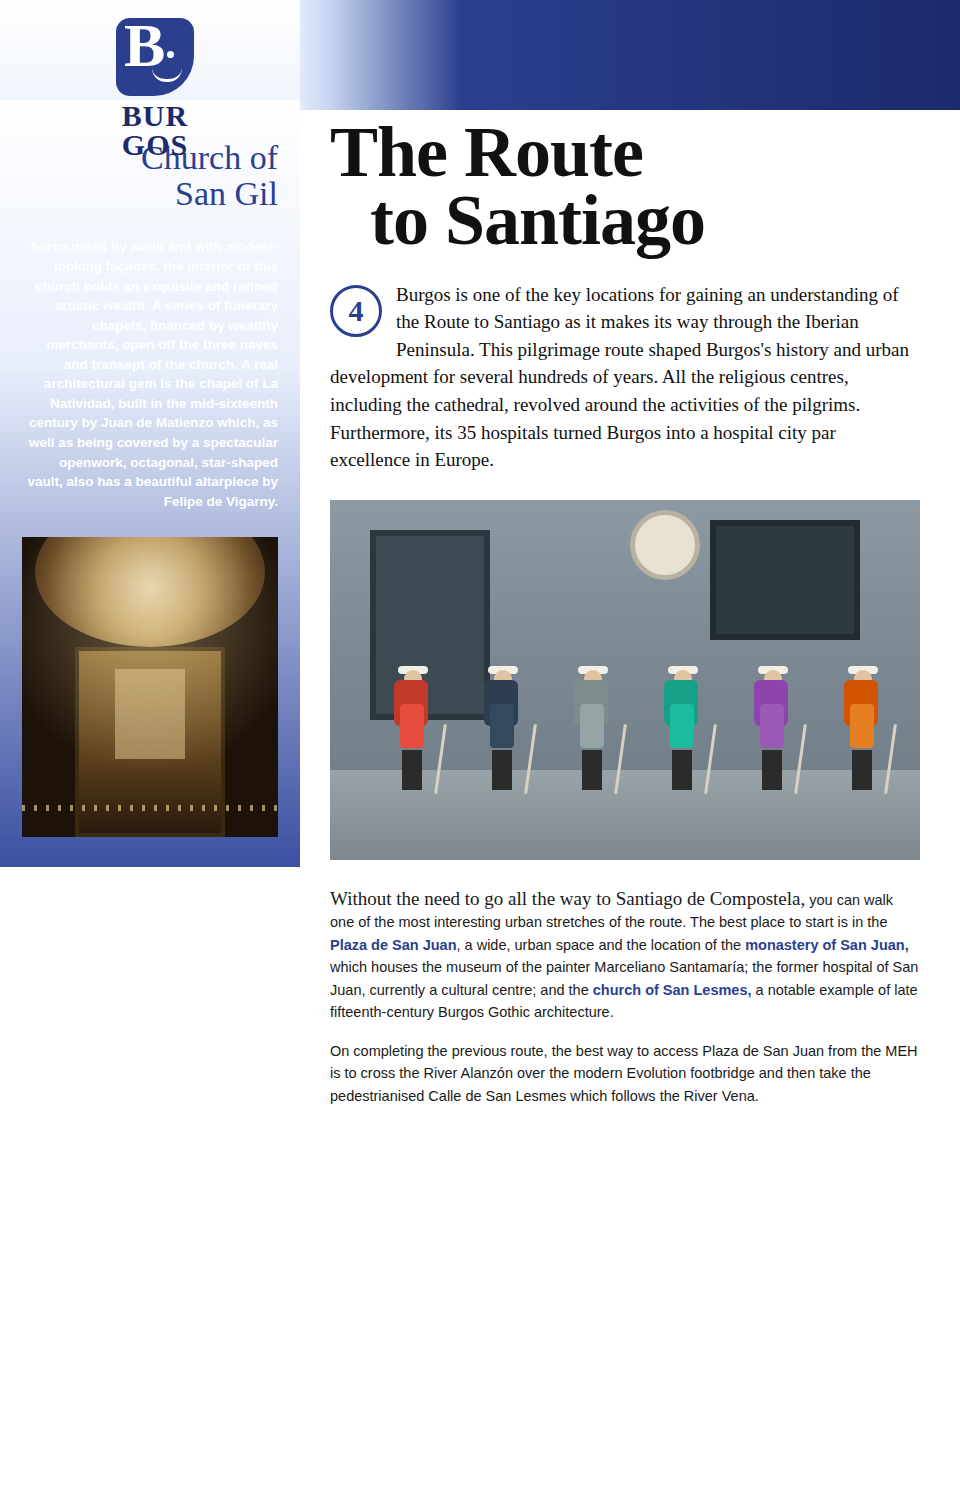BUR GOS
Church of San Gil
Surrounded by walls and with modest-looking façades, the interior of this church holds an exquisite and refined artistic wealth. A series of funerary chapels, financed by wealthy merchants, open off the three naves and transept of the church. A real architectural gem is the chapel of La Natividad, built in the mid-sixteenth century by Juan de Matienzo which, as well as being covered by a spectacular openwork, octagonal, star-shaped vault, also has a beautiful altarpiece by Felipe de Vigarny.
The Routeto Santiago
4 Burgos is one of the key locations for gaining an understanding of the Route to Santiago as it makes its way through the Iberian Peninsula. This pilgrimage route shaped Burgos's history and urban development for several hundreds of years. All the religious centres, including the cathedral, revolved around the activities of the pilgrims. Furthermore, its 35 hospitals turned Burgos into a hospital city par excellence in Europe.
Without the need to go all the way to Santiago de Compostela, you can walk one of the most interesting urban stretches of the route. The best place to start is in the Plaza de San Juan, a wide, urban space and the location of the monastery of San Juan, which houses the museum of the painter Marceliano Santamaría; the former hospital of San Juan, currently a cultural centre; and the church of San Lesmes, a notable example of late fifteenth-century Burgos Gothic architecture.
On completing the previous route, the best way to access Plaza de San Juan from the MEH is to cross the River Alanzón over the modern Evolution footbridge and then take the pedestrianised Calle de San Lesmes which follows the River Vena.